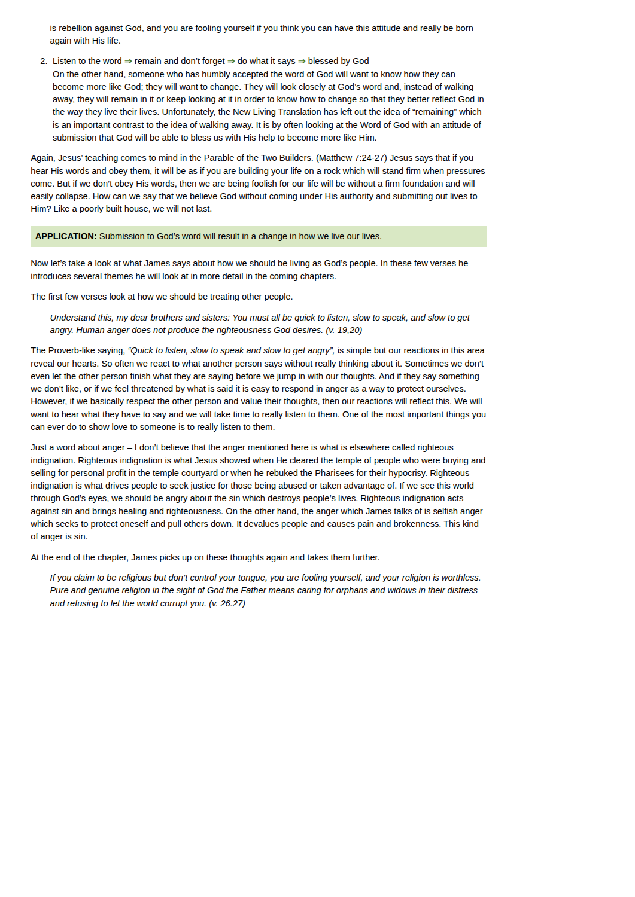is rebellion against God, and you are fooling yourself if you think you can have this attitude and really be born again with His life.
Listen to the word ⇒ remain and don’t forget ⇒ do what it says ⇒ blessed by God
On the other hand, someone who has humbly accepted the word of God will want to know how they can become more like God; they will want to change. They will look closely at God’s word and, instead of walking away, they will remain in it or keep looking at it in order to know how to change so that they better reflect God in the way they live their lives. Unfortunately, the New Living Translation has left out the idea of “remaining” which is an important contrast to the idea of walking away. It is by often looking at the Word of God with an attitude of submission that God will be able to bless us with His help to become more like Him.
Again, Jesus’ teaching comes to mind in the Parable of the Two Builders. (Matthew 7:24-27) Jesus says that if you hear His words and obey them, it will be as if you are building your life on a rock which will stand firm when pressures come. But if we don’t obey His words, then we are being foolish for our life will be without a firm foundation and will easily collapse. How can we say that we believe God without coming under His authority and submitting out lives to Him? Like a poorly built house, we will not last.
APPLICATION: Submission to God’s word will result in a change in how we live our lives.
Now let’s take a look at what James says about how we should be living as God’s people. In these few verses he introduces several themes he will look at in more detail in the coming chapters.
The first few verses look at how we should be treating other people.
Understand this, my dear brothers and sisters: You must all be quick to listen, slow to speak, and slow to get angry. Human anger does not produce the righteousness God desires. (v. 19,20)
The Proverb-like saying, “Quick to listen, slow to speak and slow to get angry”, is simple but our reactions in this area reveal our hearts. So often we react to what another person says without really thinking about it. Sometimes we don’t even let the other person finish what they are saying before we jump in with our thoughts. And if they say something we don’t like, or if we feel threatened by what is said it is easy to respond in anger as a way to protect ourselves. However, if we basically respect the other person and value their thoughts, then our reactions will reflect this. We will want to hear what they have to say and we will take time to really listen to them. One of the most important things you can ever do to show love to someone is to really listen to them.
Just a word about anger – I don’t believe that the anger mentioned here is what is elsewhere called righteous indignation. Righteous indignation is what Jesus showed when He cleared the temple of people who were buying and selling for personal profit in the temple courtyard or when he rebuked the Pharisees for their hypocrisy. Righteous indignation is what drives people to seek justice for those being abused or taken advantage of. If we see this world through God’s eyes, we should be angry about the sin which destroys people’s lives. Righteous indignation acts against sin and brings healing and righteousness. On the other hand, the anger which James talks of is selfish anger which seeks to protect oneself and pull others down. It devalues people and causes pain and brokenness. This kind of anger is sin.
At the end of the chapter, James picks up on these thoughts again and takes them further.
If you claim to be religious but don’t control your tongue, you are fooling yourself, and your religion is worthless. Pure and genuine religion in the sight of God the Father means caring for orphans and widows in their distress and refusing to let the world corrupt you. (v. 26.27)